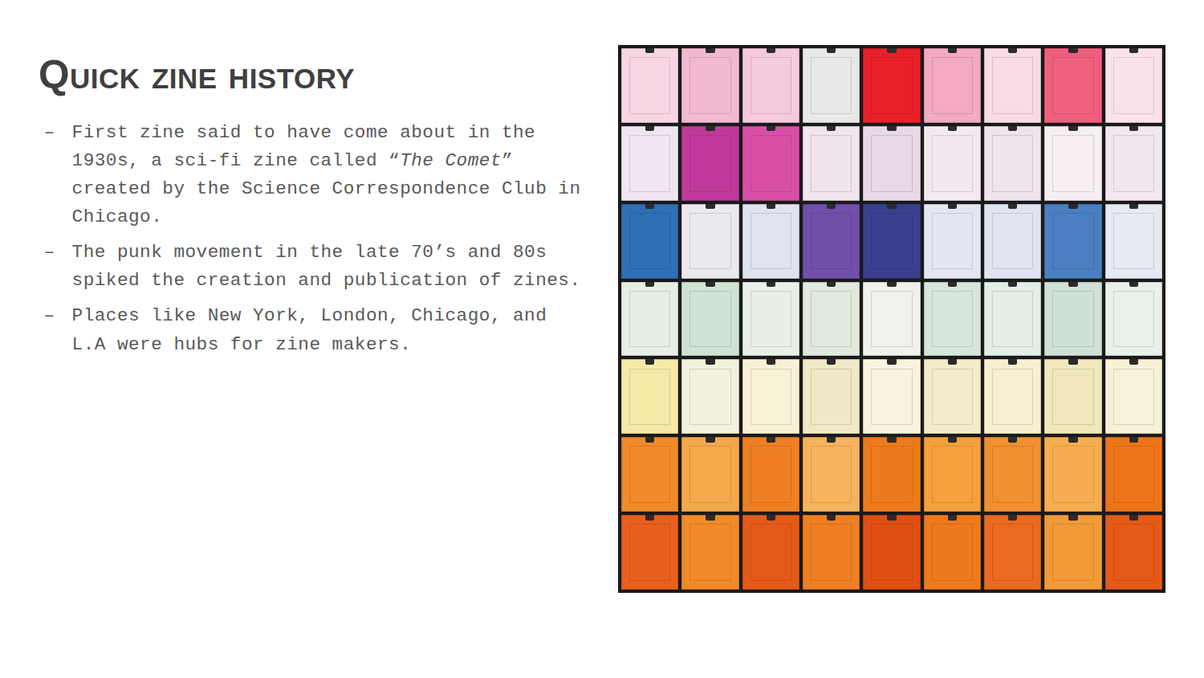Quick Zine History
First zine said to have come about in the 1930s, a sci-fi zine called “The Comet” created by the Science Correspondence Club in Chicago.
The punk movement in the late 70’s and 80s spiked the creation and publication of zines.
Places like New York, London, Chicago, and L.A were hubs for zine makers.